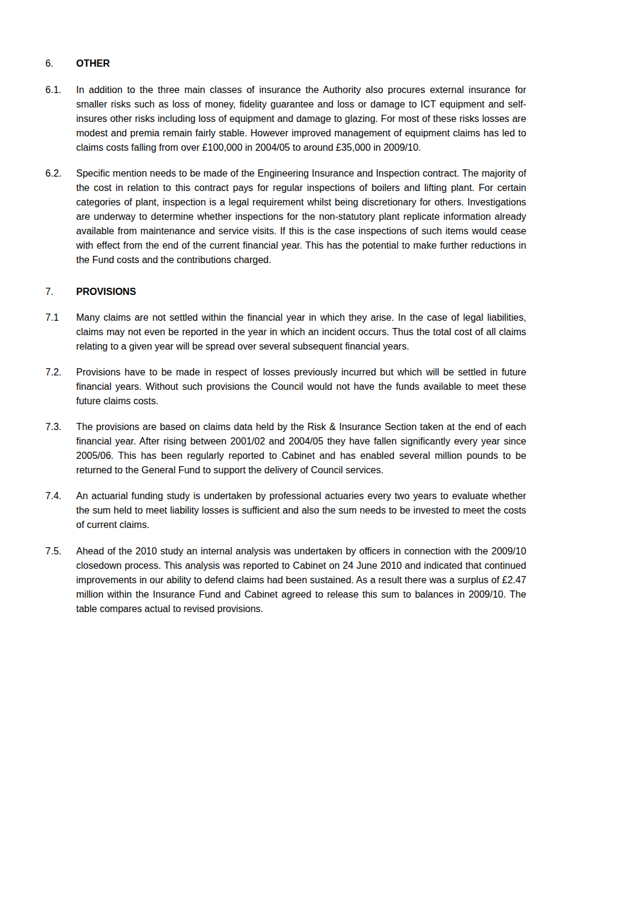6.
OTHER
6.1. In addition to the three main classes of insurance the Authority also procures external insurance for smaller risks such as loss of money, fidelity guarantee and loss or damage to ICT equipment and self-insures other risks including loss of equipment and damage to glazing. For most of these risks losses are modest and premia remain fairly stable. However improved management of equipment claims has led to claims costs falling from over £100,000 in 2004/05 to around £35,000 in 2009/10.
6.2. Specific mention needs to be made of the Engineering Insurance and Inspection contract. The majority of the cost in relation to this contract pays for regular inspections of boilers and lifting plant. For certain categories of plant, inspection is a legal requirement whilst being discretionary for others. Investigations are underway to determine whether inspections for the non-statutory plant replicate information already available from maintenance and service visits. If this is the case inspections of such items would cease with effect from the end of the current financial year. This has the potential to make further reductions in the Fund costs and the contributions charged.
7.
PROVISIONS
7.1 Many claims are not settled within the financial year in which they arise. In the case of legal liabilities, claims may not even be reported in the year in which an incident occurs. Thus the total cost of all claims relating to a given year will be spread over several subsequent financial years.
7.2. Provisions have to be made in respect of losses previously incurred but which will be settled in future financial years. Without such provisions the Council would not have the funds available to meet these future claims costs.
7.3. The provisions are based on claims data held by the Risk & Insurance Section taken at the end of each financial year. After rising between 2001/02 and 2004/05 they have fallen significantly every year since 2005/06. This has been regularly reported to Cabinet and has enabled several million pounds to be returned to the General Fund to support the delivery of Council services.
7.4. An actuarial funding study is undertaken by professional actuaries every two years to evaluate whether the sum held to meet liability losses is sufficient and also the sum needs to be invested to meet the costs of current claims.
7.5. Ahead of the 2010 study an internal analysis was undertaken by officers in connection with the 2009/10 closedown process. This analysis was reported to Cabinet on 24 June 2010 and indicated that continued improvements in our ability to defend claims had been sustained. As a result there was a surplus of £2.47 million within the Insurance Fund and Cabinet agreed to release this sum to balances in 2009/10. The table compares actual to revised provisions.